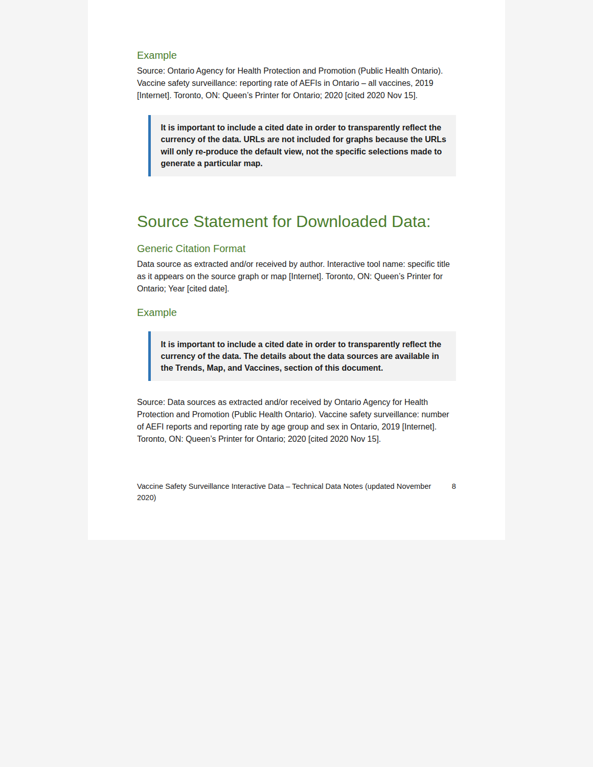Example
Source: Ontario Agency for Health Protection and Promotion (Public Health Ontario). Vaccine safety surveillance: reporting rate of AEFIs in Ontario – all vaccines, 2019 [Internet]. Toronto, ON: Queen’s Printer for Ontario; 2020 [cited 2020 Nov 15].
It is important to include a cited date in order to transparently reflect the currency of the data. URLs are not included for graphs because the URLs will only re-produce the default view, not the specific selections made to generate a particular map.
Source Statement for Downloaded Data:
Generic Citation Format
Data source as extracted and/or received by author. Interactive tool name: specific title as it appears on the source graph or map [Internet]. Toronto, ON: Queen’s Printer for Ontario; Year [cited date].
Example
It is important to include a cited date in order to transparently reflect the currency of the data. The details about the data sources are available in the Trends, Map, and Vaccines, section of this document.
Source: Data sources as extracted and/or received by Ontario Agency for Health Protection and Promotion (Public Health Ontario). Vaccine safety surveillance: number of AEFI reports and reporting rate by age group and sex in Ontario, 2019 [Internet]. Toronto, ON: Queen’s Printer for Ontario; 2020 [cited 2020 Nov 15].
Vaccine Safety Surveillance Interactive Data – Technical Data Notes (updated November 2020) 8